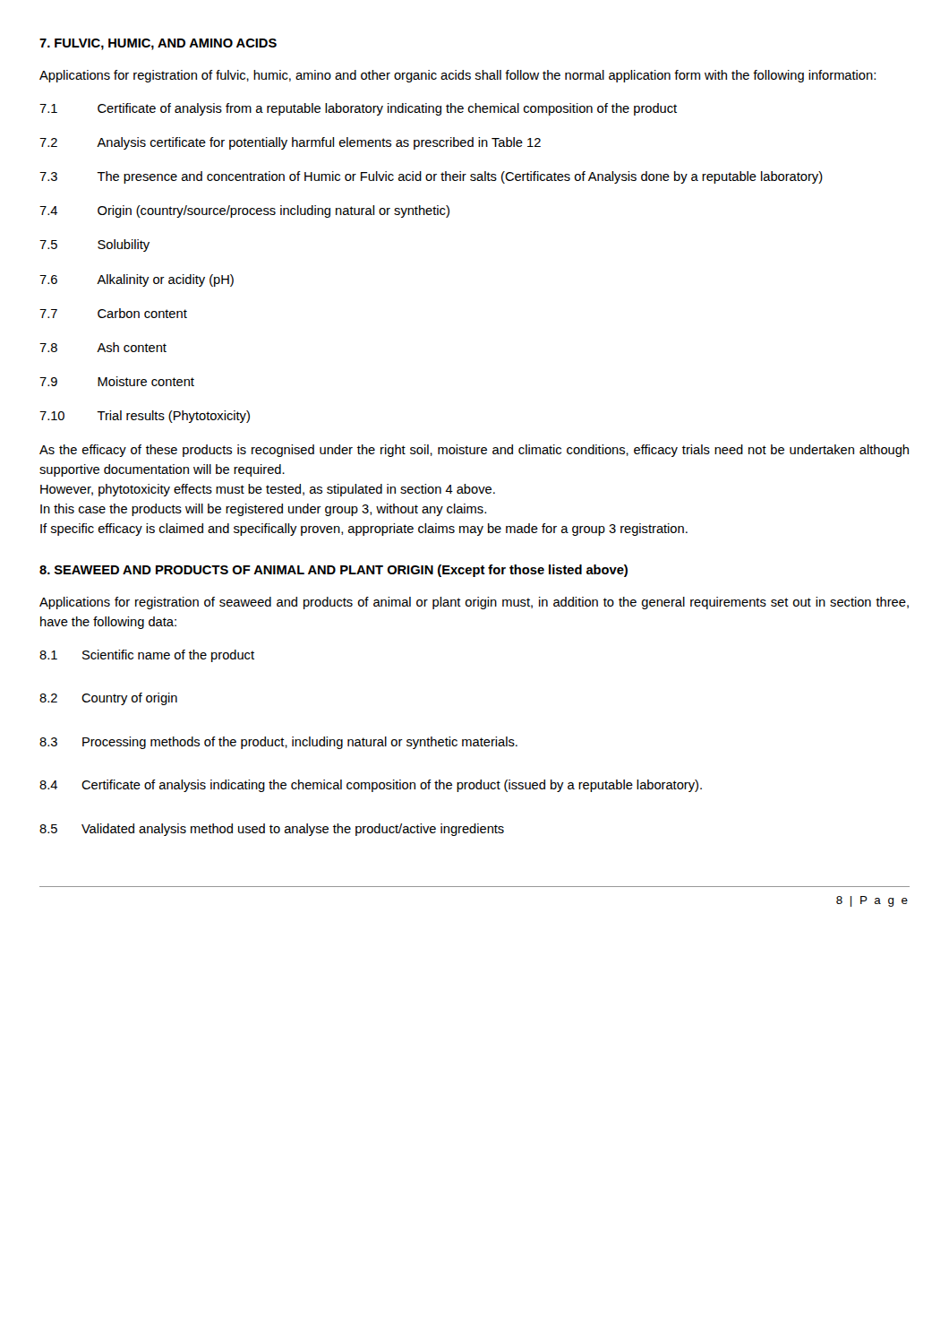7. FULVIC, HUMIC, AND AMINO ACIDS
Applications for registration of fulvic, humic, amino and other organic acids shall follow the normal application form with the following information:
7.1 Certificate of analysis from a reputable laboratory indicating the chemical composition of the product
7.2 Analysis certificate for potentially harmful elements as prescribed in Table 12
7.3 The presence and concentration of Humic or Fulvic acid or their salts (Certificates of Analysis done by a reputable laboratory)
7.4 Origin (country/source/process including natural or synthetic)
7.5 Solubility
7.6 Alkalinity or acidity (pH)
7.7 Carbon content
7.8 Ash content
7.9 Moisture content
7.10 Trial results (Phytotoxicity)
As the efficacy of these products is recognised under the right soil, moisture and climatic conditions, efficacy trials need not be undertaken although supportive documentation will be required.
However, phytotoxicity effects must be tested, as stipulated in section 4 above.
In this case the products will be registered under group 3, without any claims.
If specific efficacy is claimed and specifically proven, appropriate claims may be made for a group 3 registration.
8. SEAWEED AND PRODUCTS OF ANIMAL AND PLANT ORIGIN (Except for those listed above)
Applications for registration of seaweed and products of animal or plant origin must, in addition to the general requirements set out in section three, have the following data:
8.1 Scientific name of the product
8.2 Country of origin
8.3 Processing methods of the product, including natural or synthetic materials.
8.4 Certificate of analysis indicating the chemical composition of the product (issued by a reputable laboratory).
8.5 Validated analysis method used to analyse the product/active ingredients
8 | P a g e